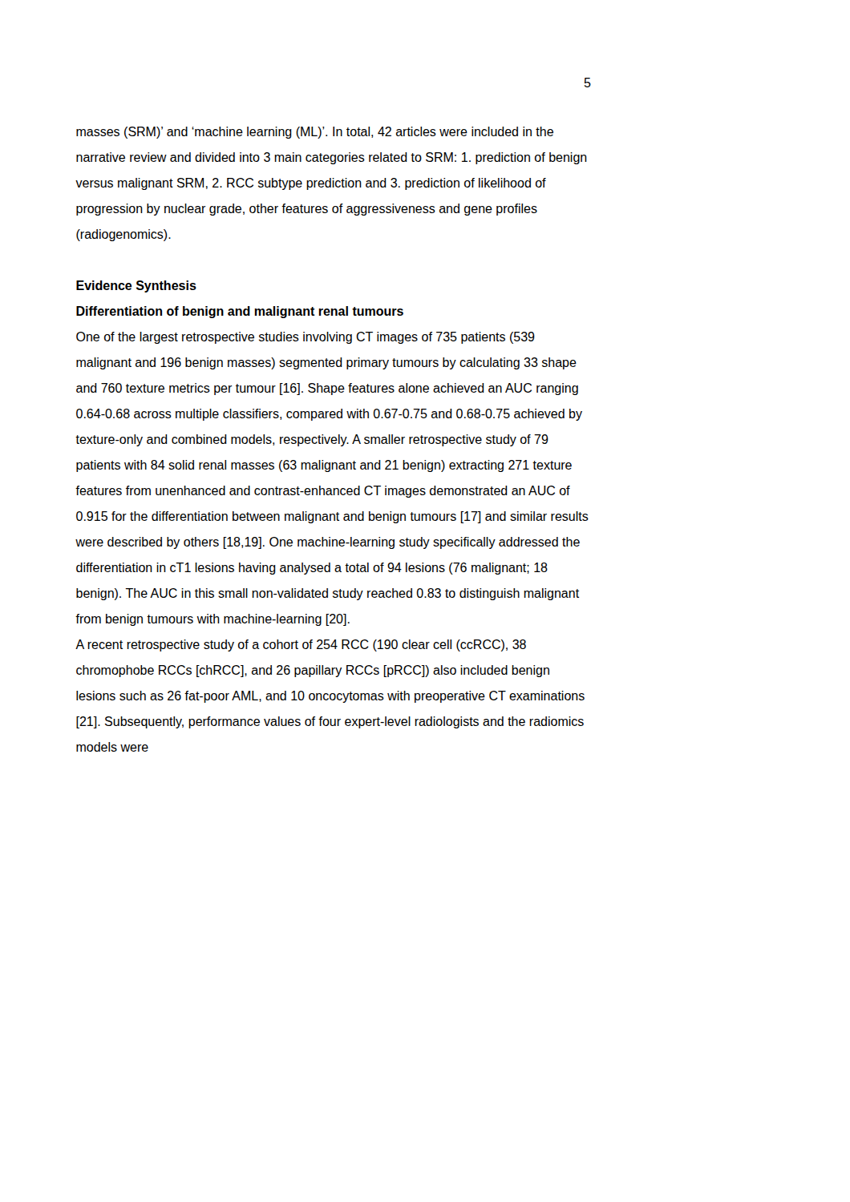5
masses (SRM)’ and ‘machine learning (ML)’. In total, 42 articles were included in the narrative review and divided into 3 main categories related to SRM: 1. prediction of benign versus malignant SRM, 2. RCC subtype prediction and 3. prediction of likelihood of progression by nuclear grade, other features of aggressiveness and gene profiles (radiogenomics).
Evidence Synthesis
Differentiation of benign and malignant renal tumours
One of the largest retrospective studies involving CT images of 735 patients (539 malignant and 196 benign masses) segmented primary tumours by calculating 33 shape and 760 texture metrics per tumour [16]. Shape features alone achieved an AUC ranging 0.64-0.68 across multiple classifiers, compared with 0.67-0.75 and 0.68-0.75 achieved by texture-only and combined models, respectively. A smaller retrospective study of 79 patients with 84 solid renal masses (63 malignant and 21 benign) extracting 271 texture features from unenhanced and contrast-enhanced CT images demonstrated an AUC of 0.915 for the differentiation between malignant and benign tumours [17] and similar results were described by others [18,19]. One machine-learning study specifically addressed the differentiation in cT1 lesions having analysed a total of 94 lesions (76 malignant; 18 benign). The AUC in this small non-validated study reached 0.83 to distinguish malignant from benign tumours with machine-learning [20].
A recent retrospective study of a cohort of 254 RCC (190 clear cell (ccRCC), 38 chromophobe RCCs [chRCC], and 26 papillary RCCs [pRCC]) also included benign lesions such as 26 fat-poor AML, and 10 oncocytomas with preoperative CT examinations [21]. Subsequently, performance values of four expert-level radiologists and the radiomics models were